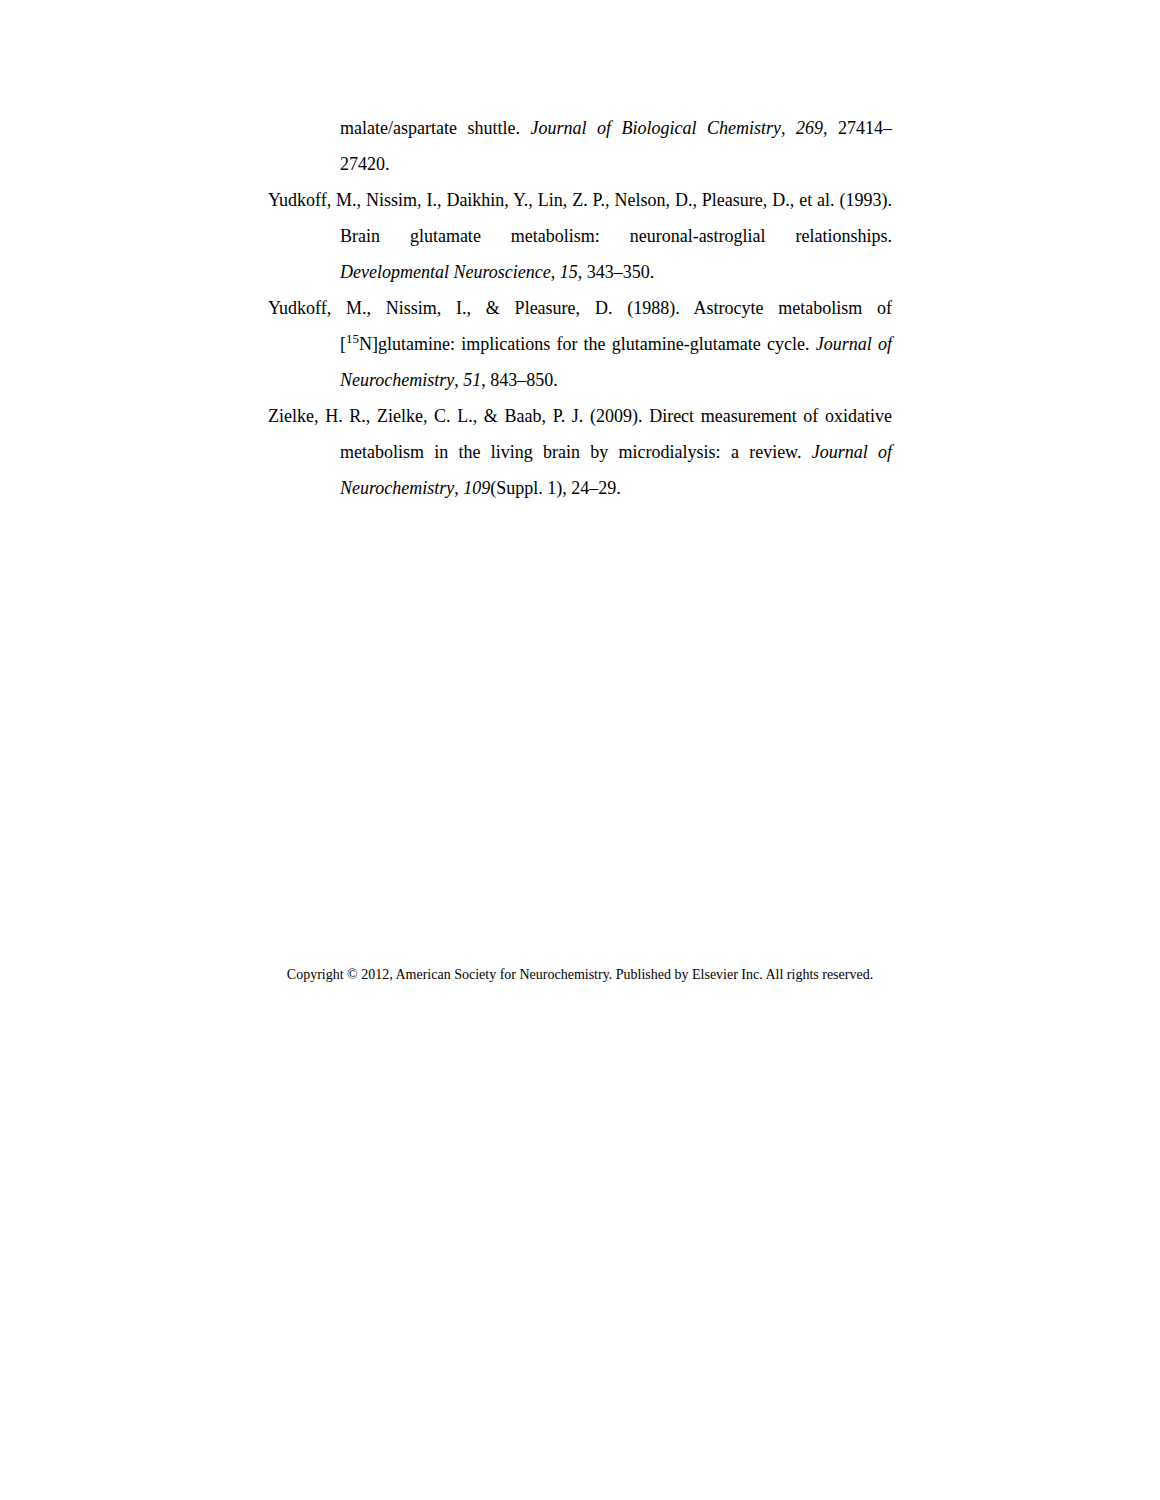malate/aspartate shuttle. Journal of Biological Chemistry, 269, 27414–27420.
Yudkoff, M., Nissim, I., Daikhin, Y., Lin, Z. P., Nelson, D., Pleasure, D., et al. (1993). Brain glutamate metabolism: neuronal-astroglial relationships. Developmental Neuroscience, 15, 343–350.
Yudkoff, M., Nissim, I., & Pleasure, D. (1988). Astrocyte metabolism of [15N]glutamine: implications for the glutamine-glutamate cycle. Journal of Neurochemistry, 51, 843–850.
Zielke, H. R., Zielke, C. L., & Baab, P. J. (2009). Direct measurement of oxidative metabolism in the living brain by microdialysis: a review. Journal of Neurochemistry, 109(Suppl. 1), 24–29.
Copyright © 2012, American Society for Neurochemistry. Published by Elsevier Inc. All rights reserved.